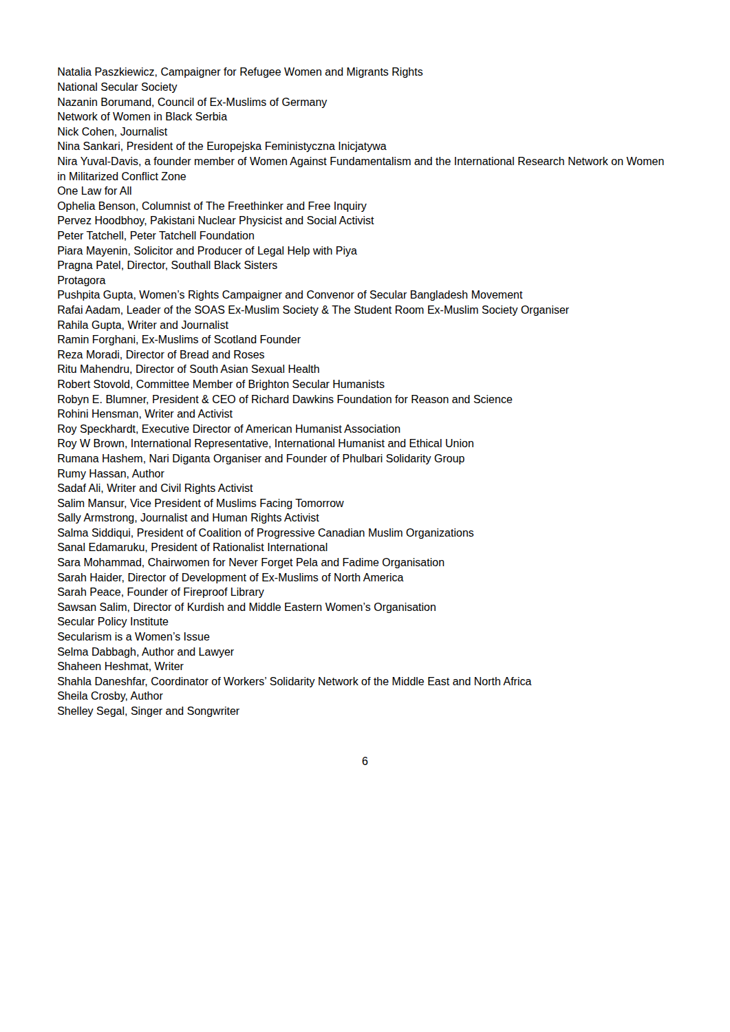Natalia Paszkiewicz, Campaigner for Refugee Women and Migrants Rights
National Secular Society
Nazanin Borumand, Council of Ex-Muslims of Germany
Network of Women in Black Serbia
Nick Cohen, Journalist
Nina Sankari, President of the Europejska Feministyczna Inicjatywa
Nira Yuval-Davis, a founder member of Women Against Fundamentalism and the International Research Network on Women in Militarized Conflict Zone
One Law for All
Ophelia Benson, Columnist of The Freethinker and Free Inquiry
Pervez Hoodbhoy, Pakistani Nuclear Physicist and Social Activist
Peter Tatchell, Peter Tatchell Foundation
Piara Mayenin, Solicitor and Producer of Legal Help with Piya
Pragna Patel, Director, Southall Black Sisters
Protagora
Pushpita Gupta, Women’s Rights Campaigner and Convenor of Secular Bangladesh Movement
Rafai Aadam, Leader of the SOAS Ex-Muslim Society & The Student Room Ex-Muslim Society Organiser
Rahila Gupta, Writer and Journalist
Ramin Forghani, Ex-Muslims of Scotland Founder
Reza Moradi, Director of Bread and Roses
Ritu Mahendru, Director of South Asian Sexual Health
Robert Stovold, Committee Member of Brighton Secular Humanists
Robyn E. Blumner, President & CEO of Richard Dawkins Foundation for Reason and Science
Rohini Hensman, Writer and Activist
Roy Speckhardt, Executive Director of American Humanist Association
Roy W Brown, International Representative, International Humanist and Ethical Union
Rumana Hashem, Nari Diganta Organiser and Founder of Phulbari Solidarity Group
Rumy Hassan, Author
Sadaf Ali, Writer and Civil Rights Activist
Salim Mansur, Vice President of Muslims Facing Tomorrow
Sally Armstrong, Journalist and Human Rights Activist
Salma Siddiqui, President of Coalition of Progressive Canadian Muslim Organizations
Sanal Edamaruku, President of Rationalist International
Sara Mohammad, Chairwomen for Never Forget Pela and Fadime Organisation
Sarah Haider, Director of Development of Ex-Muslims of North America
Sarah Peace, Founder of Fireproof Library
Sawsan Salim, Director of Kurdish and Middle Eastern Women’s Organisation
Secular Policy Institute
Secularism is a Women’s Issue
Selma Dabbagh, Author and Lawyer
Shaheen Heshmat, Writer
Shahla Daneshfar, Coordinator of Workers’ Solidarity Network of the Middle East and North Africa
Sheila Crosby, Author
Shelley Segal, Singer and Songwriter
6